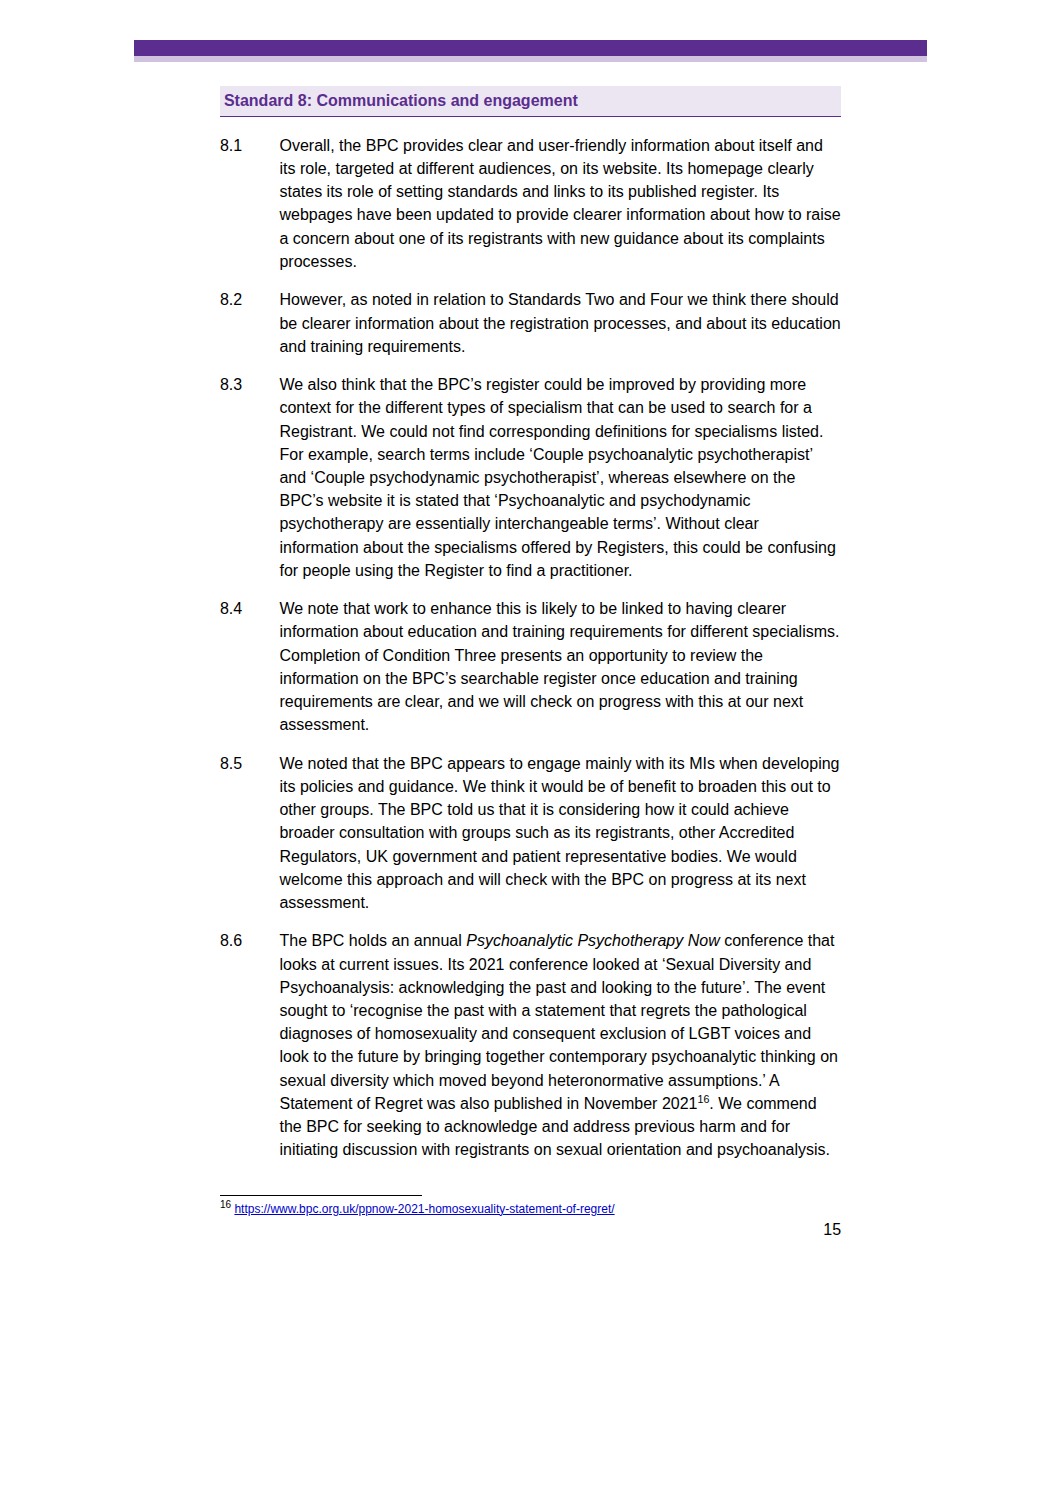Standard 8: Communications and engagement
8.1
Overall, the BPC provides clear and user-friendly information about itself and its role, targeted at different audiences, on its website. Its homepage clearly states its role of setting standards and links to its published register. Its webpages have been updated to provide clearer information about how to raise a concern about one of its registrants with new guidance about its complaints processes.
8.2
However, as noted in relation to Standards Two and Four we think there should be clearer information about the registration processes, and about its education and training requirements.
8.3
We also think that the BPC’s register could be improved by providing more context for the different types of specialism that can be used to search for a Registrant. We could not find corresponding definitions for specialisms listed. For example, search terms include ‘Couple psychoanalytic psychotherapist’ and ‘Couple psychodynamic psychotherapist’, whereas elsewhere on the BPC’s website it is stated that ‘Psychoanalytic and psychodynamic psychotherapy are essentially interchangeable terms’. Without clear information about the specialisms offered by Registers, this could be confusing for people using the Register to find a practitioner.
8.4
We note that work to enhance this is likely to be linked to having clearer information about education and training requirements for different specialisms. Completion of Condition Three presents an opportunity to review the information on the BPC’s searchable register once education and training requirements are clear, and we will check on progress with this at our next assessment.
8.5
We noted that the BPC appears to engage mainly with its MIs when developing its policies and guidance. We think it would be of benefit to broaden this out to other groups. The BPC told us that it is considering how it could achieve broader consultation with groups such as its registrants, other Accredited Regulators, UK government and patient representative bodies. We would welcome this approach and will check with the BPC on progress at its next assessment.
8.6
The BPC holds an annual Psychoanalytic Psychotherapy Now conference that looks at current issues. Its 2021 conference looked at ‘Sexual Diversity and Psychoanalysis: acknowledging the past and looking to the future’. The event sought to ‘recognise the past with a statement that regrets the pathological diagnoses of homosexuality and consequent exclusion of LGBT voices and look to the future by bringing together contemporary psychoanalytic thinking on sexual diversity which moved beyond heteronormative assumptions.’ A Statement of Regret was also published in November 202116. We commend the BPC for seeking to acknowledge and address previous harm and for initiating discussion with registrants on sexual orientation and psychoanalysis.
16 https://www.bpc.org.uk/ppnow-2021-homosexuality-statement-of-regret/
15